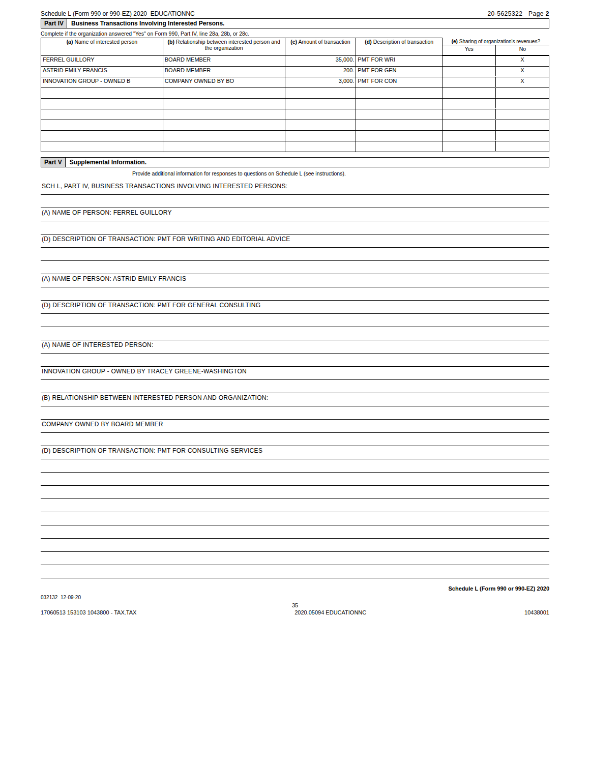Schedule L (Form 990 or 990-EZ) 2020 EDUCATIONNC
20-5625322 Page 2
Part IV
Business Transactions Involving Interested Persons.
Complete if the organization answered "Yes" on Form 990, Part IV, line 28a, 28b, or 28c.
| (a) Name of interested person | (b) Relationship between interested person and the organization | (c) Amount of transaction | (d) Description of transaction | (e) Sharing of organization's revenues? / Yes / No / / --- / --- / |
| --- | --- | --- | --- | --- |
| FERREL GUILLORY | BOARD MEMBER | 35,000. | PMT FOR WRI | / / X / |
| ASTRID EMILY FRANCIS | BOARD MEMBER | 200. | PMT FOR GEN | / / X / |
| INNOVATION GROUP - OWNED B | COMPANY OWNED BY BO | 3,000. | PMT FOR CON | / / X / |
Part V
Supplemental Information.
Provide additional information for responses to questions on Schedule L (see instructions).
SCH L, PART IV, BUSINESS TRANSACTIONS INVOLVING INTERESTED PERSONS:
(A) NAME OF PERSON: FERREL GUILLORY
(D) DESCRIPTION OF TRANSACTION: PMT FOR WRITING AND EDITORIAL ADVICE
(A) NAME OF PERSON: ASTRID EMILY FRANCIS
(D) DESCRIPTION OF TRANSACTION: PMT FOR GENERAL CONSULTING
(A) NAME OF INTERESTED PERSON:
INNOVATION GROUP - OWNED BY TRACEY GREENE-WASHINGTON
(B) RELATIONSHIP BETWEEN INTERESTED PERSON AND ORGANIZATION:
COMPANY OWNED BY BOARD MEMBER
(D) DESCRIPTION OF TRANSACTION: PMT FOR CONSULTING SERVICES
Schedule L (Form 990 or 990-EZ) 2020
032132 12-09-20
35
17060513 153103 1043800 - TAX.TAX
2020.05094 EDUCATIONNC
10438001